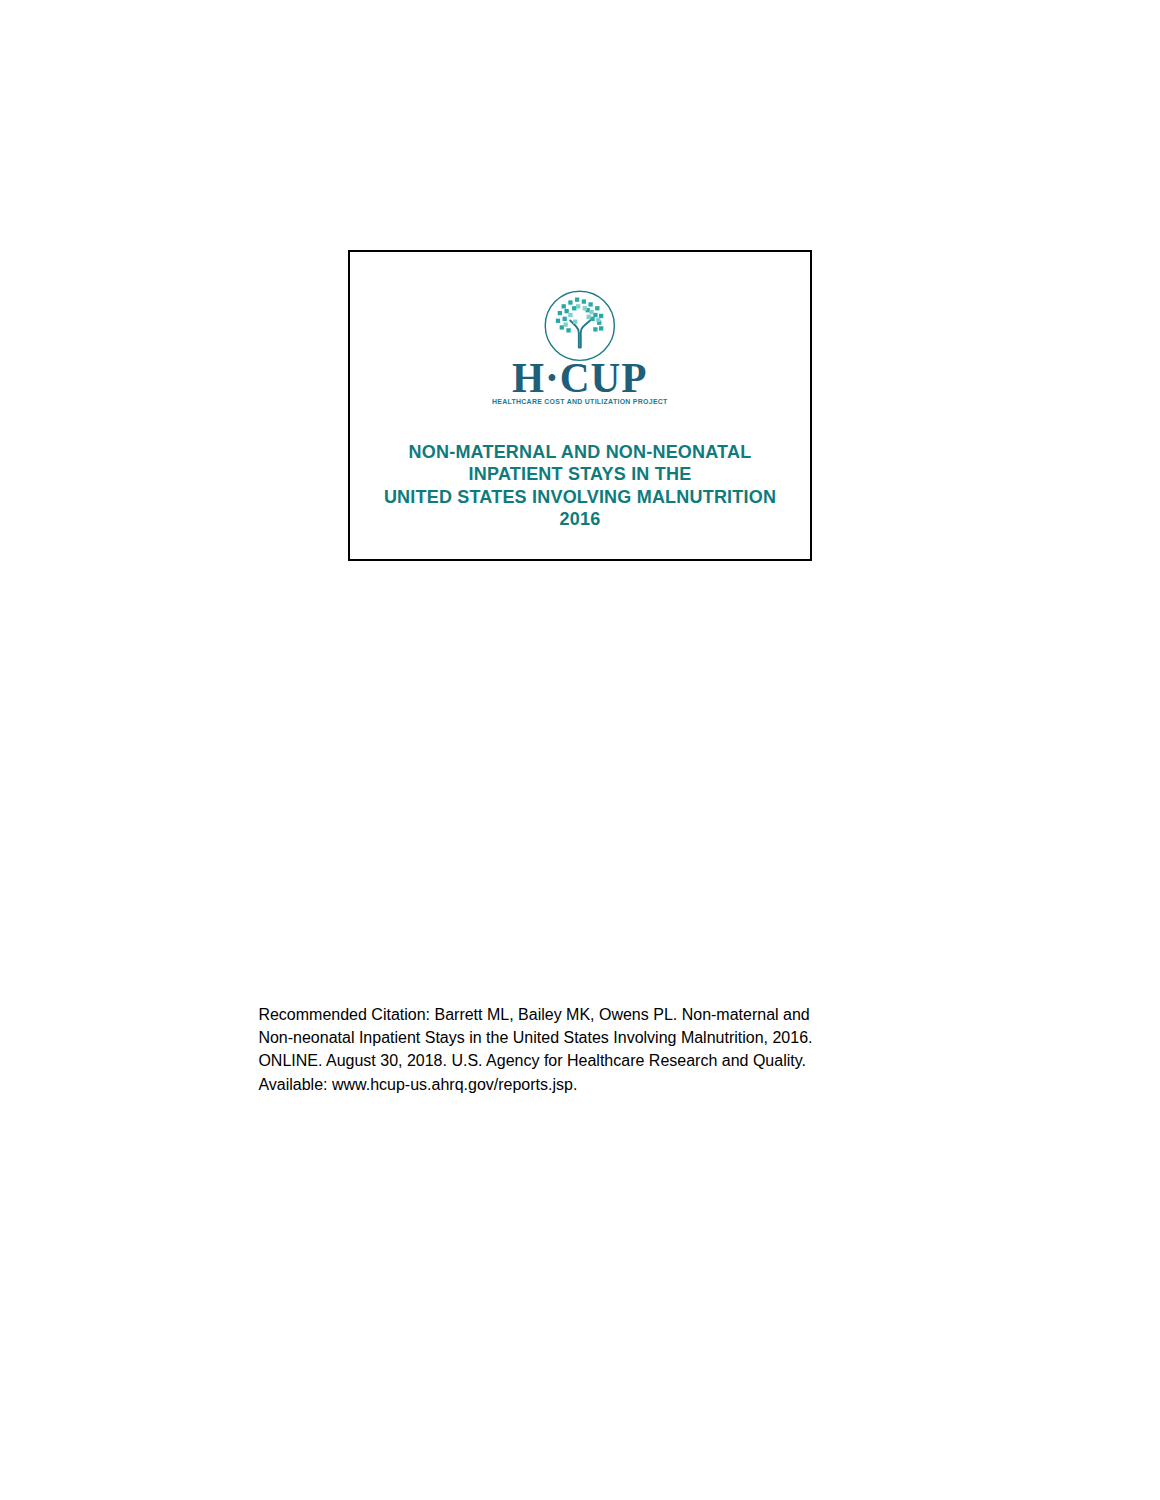H·CUP HEALTHCARE COST AND UTILIZATION PROJECT
NON-MATERNAL AND NON-NEONATAL INPATIENT STAYS IN THE
UNITED STATES INVOLVING MALNUTRITION
2016
Recommended Citation: Barrett ML, Bailey MK, Owens PL. Non-maternal and Non-neonatal Inpatient Stays in the United States Involving Malnutrition, 2016. ONLINE. August 30, 2018. U.S. Agency for Healthcare Research and Quality. Available: www.hcup-us.ahrq.gov/reports.jsp.